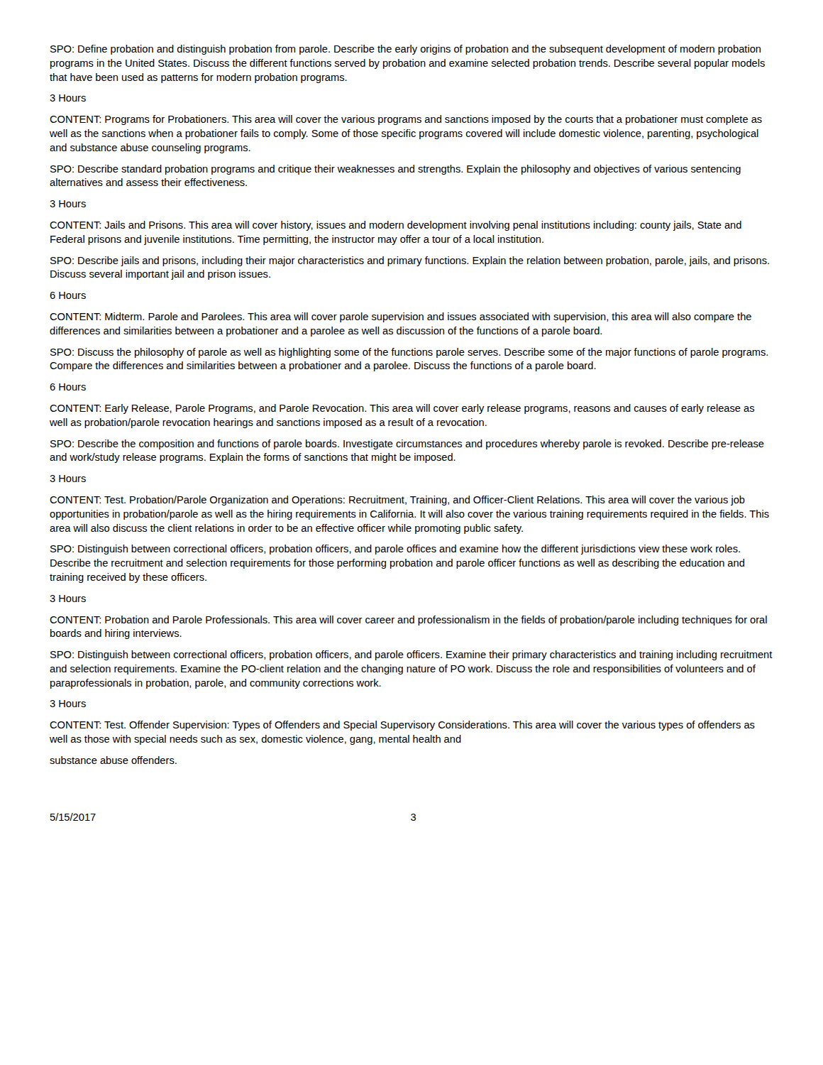SPO: Define probation and distinguish probation from parole. Describe the early origins of probation and the subsequent development of modern probation programs in the United States. Discuss the different functions served by probation and examine selected probation trends. Describe several popular models that have been used as patterns for modern probation programs.
3 Hours
CONTENT: Programs for Probationers. This area will cover the various programs and sanctions imposed by the courts that a probationer must complete as well as the sanctions when a probationer fails to comply. Some of those specific programs covered will include domestic violence, parenting, psychological and substance abuse counseling programs.
SPO: Describe standard probation programs and critique their weaknesses and strengths. Explain the philosophy and objectives of various sentencing alternatives and assess their effectiveness.
3 Hours
CONTENT: Jails and Prisons. This area will cover history, issues and modern development involving penal institutions including: county jails, State and Federal prisons and juvenile institutions. Time permitting, the instructor may offer a tour of a local institution.
SPO: Describe jails and prisons, including their major characteristics and primary functions. Explain the relation between probation, parole, jails, and prisons. Discuss several important jail and prison issues.
6 Hours
CONTENT: Midterm. Parole and Parolees. This area will cover parole supervision and issues associated with supervision, this area will also compare the differences and similarities between a probationer and a parolee as well as discussion of the functions of a parole board.
SPO: Discuss the philosophy of parole as well as highlighting some of the functions parole serves. Describe some of the major functions of parole programs. Compare the differences and similarities between a probationer and a parolee. Discuss the functions of a parole board.
6 Hours
CONTENT: Early Release, Parole Programs, and Parole Revocation. This area will cover early release programs, reasons and causes of early release as well as probation/parole revocation hearings and sanctions imposed as a result of a revocation.
SPO: Describe the composition and functions of parole boards. Investigate circumstances and procedures whereby parole is revoked. Describe pre-release and work/study release programs. Explain the forms of sanctions that might be imposed.
3 Hours
CONTENT: Test. Probation/Parole Organization and Operations: Recruitment, Training, and Officer-Client Relations. This area will cover the various job opportunities in probation/parole as well as the hiring requirements in California. It will also cover the various training requirements required in the fields. This area will also discuss the client relations in order to be an effective officer while promoting public safety.
SPO: Distinguish between correctional officers, probation officers, and parole offices and examine how the different jurisdictions view these work roles. Describe the recruitment and selection requirements for those performing probation and parole officer functions as well as describing the education and training received by these officers.
3 Hours
CONTENT: Probation and Parole Professionals. This area will cover career and professionalism in the fields of probation/parole including techniques for oral boards and hiring interviews.
SPO: Distinguish between correctional officers, probation officers, and parole officers. Examine their primary characteristics and training including recruitment and selection requirements. Examine the PO-client relation and the changing nature of PO work. Discuss the role and responsibilities of volunteers and of paraprofessionals in probation, parole, and community corrections work.
3 Hours
CONTENT: Test. Offender Supervision: Types of Offenders and Special Supervisory Considerations. This area will cover the various types of offenders as well as those with special needs such as sex, domestic violence, gang, mental health and
substance abuse offenders.
5/15/2017 3